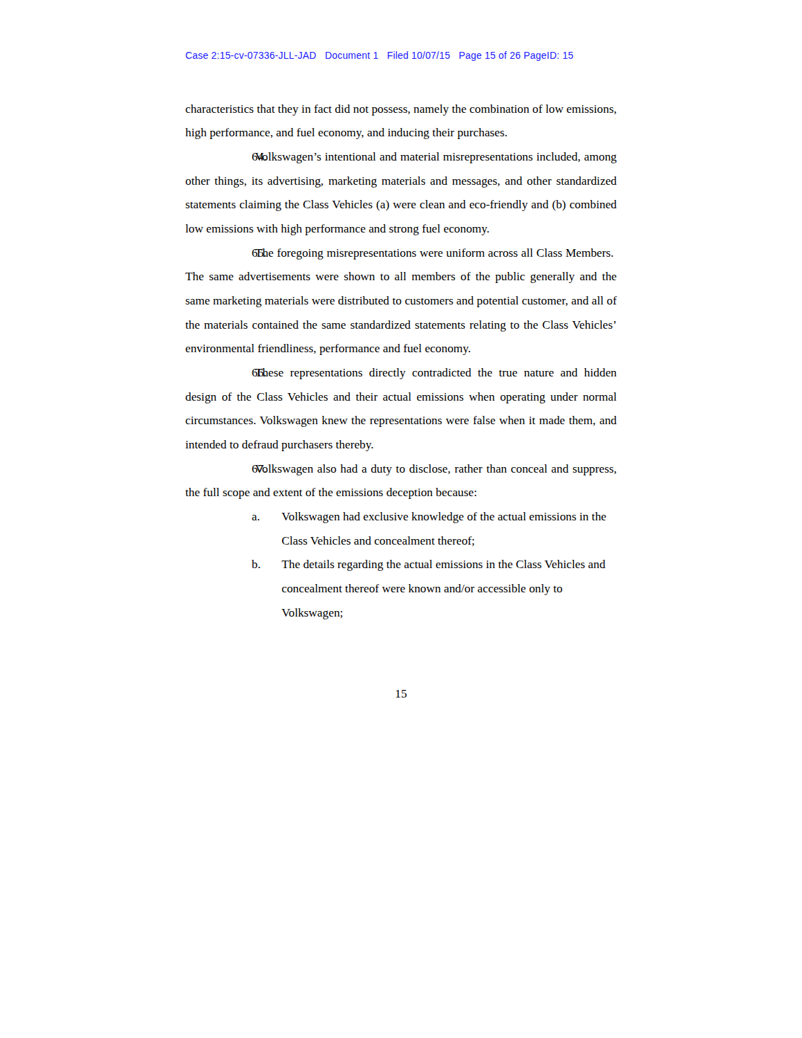Case 2:15-cv-07336-JLL-JAD Document 1 Filed 10/07/15 Page 15 of 26 PageID: 15
characteristics that they in fact did not possess, namely the combination of low emissions, high performance, and fuel economy, and inducing their purchases.
64. Volkswagen’s intentional and material misrepresentations included, among other things, its advertising, marketing materials and messages, and other standardized statements claiming the Class Vehicles (a) were clean and eco-friendly and (b) combined low emissions with high performance and strong fuel economy.
65. The foregoing misrepresentations were uniform across all Class Members. The same advertisements were shown to all members of the public generally and the same marketing materials were distributed to customers and potential customer, and all of the materials contained the same standardized statements relating to the Class Vehicles’ environmental friendliness, performance and fuel economy.
66. These representations directly contradicted the true nature and hidden design of the Class Vehicles and their actual emissions when operating under normal circumstances. Volkswagen knew the representations were false when it made them, and intended to defraud purchasers thereby.
67. Volkswagen also had a duty to disclose, rather than conceal and suppress, the full scope and extent of the emissions deception because:
a. Volkswagen had exclusive knowledge of the actual emissions in the Class Vehicles and concealment thereof;
b. The details regarding the actual emissions in the Class Vehicles and concealment thereof were known and/or accessible only to Volkswagen;
15